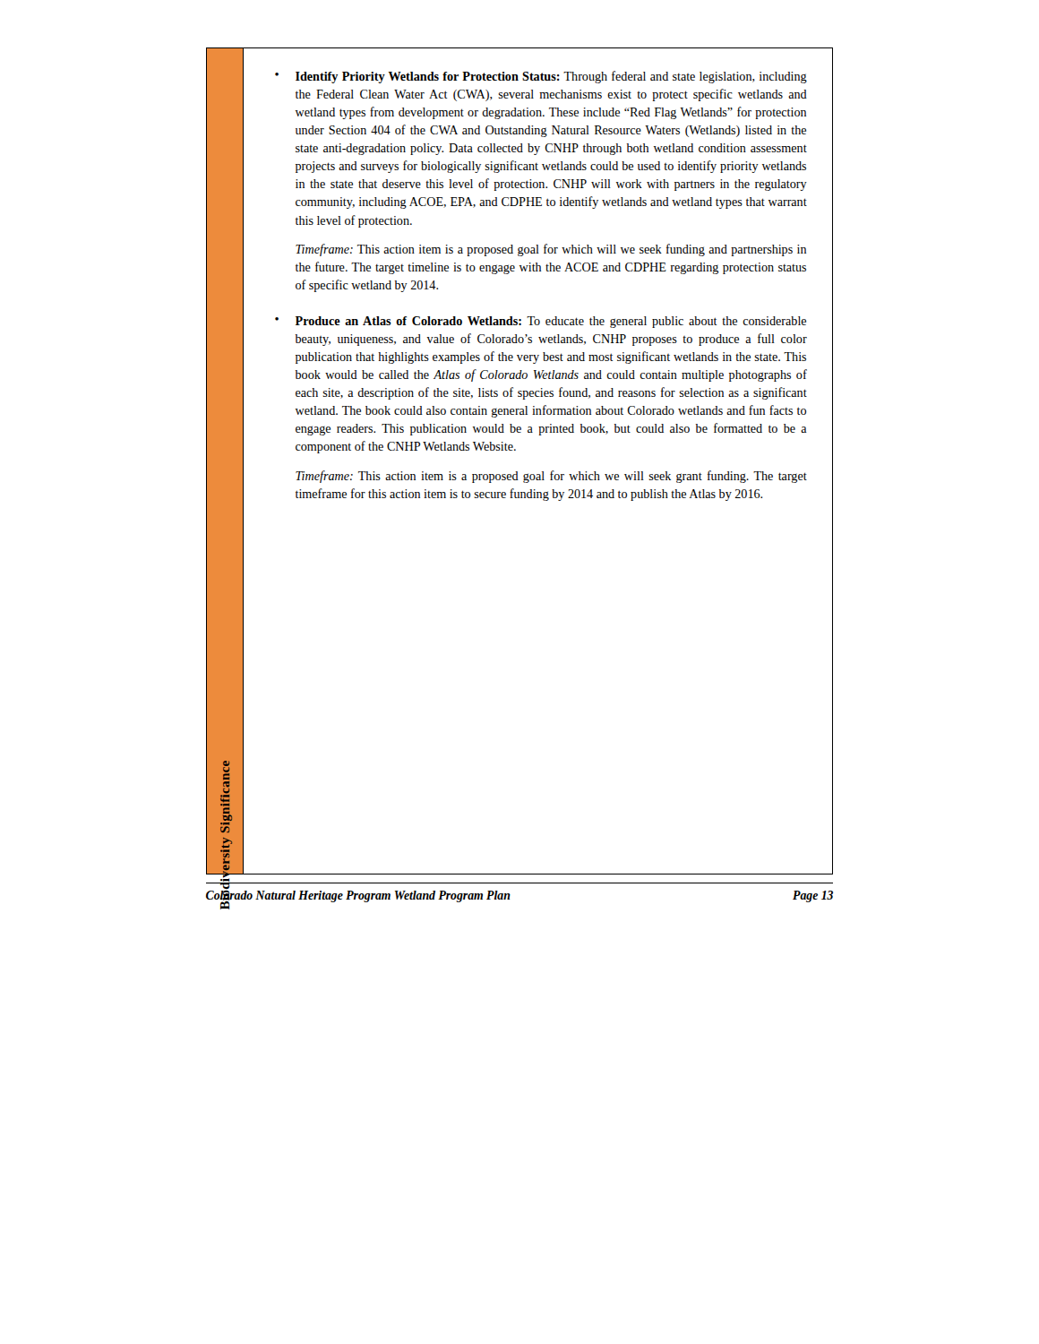Biodiversity Significance
Identify Priority Wetlands for Protection Status: Through federal and state legislation, including the Federal Clean Water Act (CWA), several mechanisms exist to protect specific wetlands and wetland types from development or degradation. These include “Red Flag Wetlands” for protection under Section 404 of the CWA and Outstanding Natural Resource Waters (Wetlands) listed in the state anti-degradation policy. Data collected by CNHP through both wetland condition assessment projects and surveys for biologically significant wetlands could be used to identify priority wetlands in the state that deserve this level of protection. CNHP will work with partners in the regulatory community, including ACOE, EPA, and CDPHE to identify wetlands and wetland types that warrant this level of protection.
Timeframe: This action item is a proposed goal for which will we seek funding and partnerships in the future. The target timeline is to engage with the ACOE and CDPHE regarding protection status of specific wetland by 2014.
Produce an Atlas of Colorado Wetlands: To educate the general public about the considerable beauty, uniqueness, and value of Colorado’s wetlands, CNHP proposes to produce a full color publication that highlights examples of the very best and most significant wetlands in the state. This book would be called the Atlas of Colorado Wetlands and could contain multiple photographs of each site, a description of the site, lists of species found, and reasons for selection as a significant wetland. The book could also contain general information about Colorado wetlands and fun facts to engage readers. This publication would be a printed book, but could also be formatted to be a component of the CNHP Wetlands Website.
Timeframe: This action item is a proposed goal for which we will seek grant funding. The target timeframe for this action item is to secure funding by 2014 and to publish the Atlas by 2016.
Colorado Natural Heritage Program Wetland Program Plan
Page 13